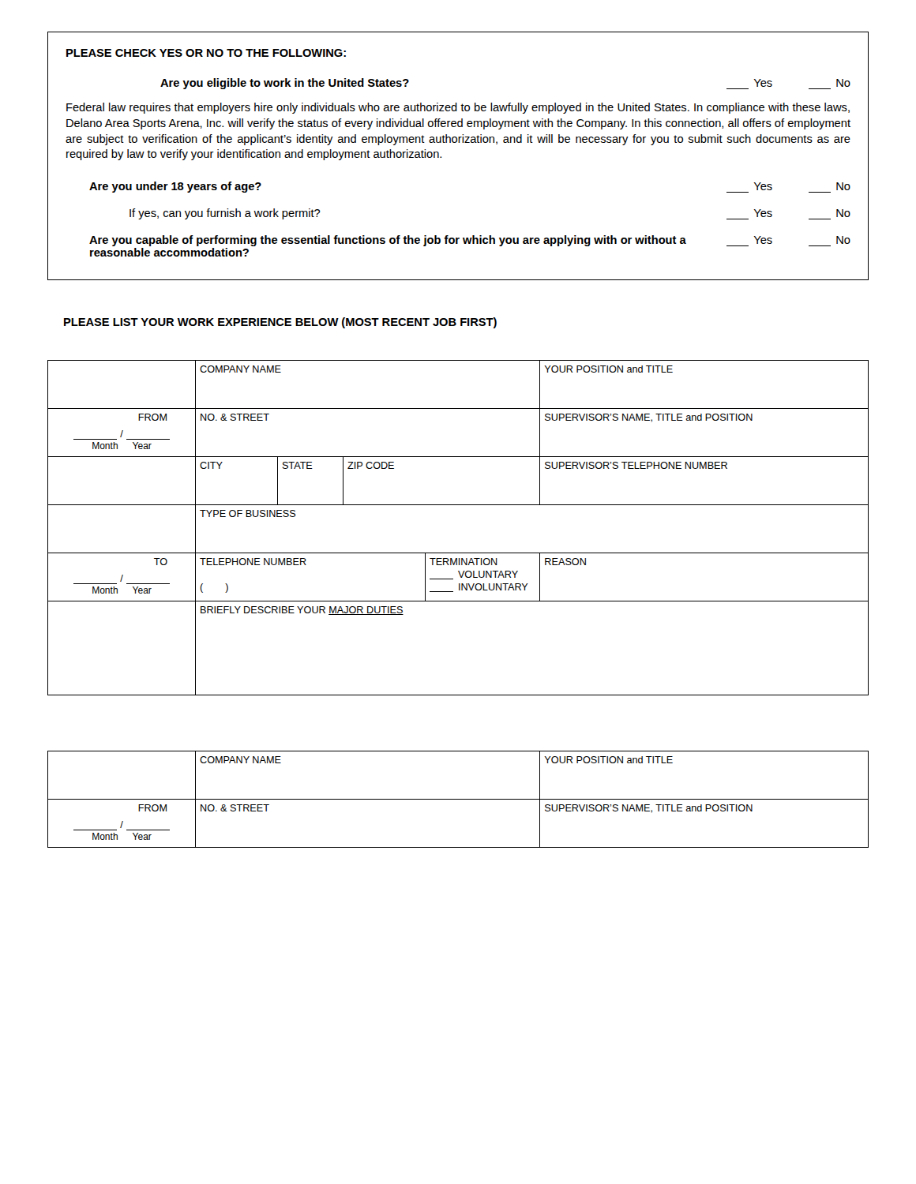PLEASE CHECK YES OR NO TO THE FOLLOWING:
Are you eligible to work in the United States?
Yes No
Federal law requires that employers hire only individuals who are authorized to be lawfully employed in the United States. In compliance with these laws, Delano Area Sports Arena, Inc. will verify the status of every individual offered employment with the Company. In this connection, all offers of employment are subject to verification of the applicant’s identity and employment authorization, and it will be necessary for you to submit such documents as are required by law to verify your identification and employment authorization.
Are you under 18 years of age?
Yes No
If yes, can you furnish a work permit?
Yes No
Are you capable of performing the essential functions of the job for which you are applying with or without a reasonable accommodation?
Yes No
PLEASE LIST YOUR WORK EXPERIENCE BELOW (MOST RECENT JOB FIRST)
| | COMPANY NAME | YOUR POSITION and TITLE |
| FROM / Month Year | NO. & STREET | SUPERVISOR’S NAME, TITLE and POSITION |
| | CITY | STATE | ZIP CODE | SUPERVISOR’S TELEPHONE NUMBER |
| | TYPE OF BUSINESS |
| TO / Month Year | TELEPHONE NUMBER ( ) | TERMINATION VOLUNTARY INVOLUNTARY | REASON |
| | BRIEFLY DESCRIBE YOUR MAJOR DUTIES |
| | COMPANY NAME | YOUR POSITION and TITLE |
| FROM / Month Year | NO. & STREET | SUPERVISOR’S NAME, TITLE and POSITION |